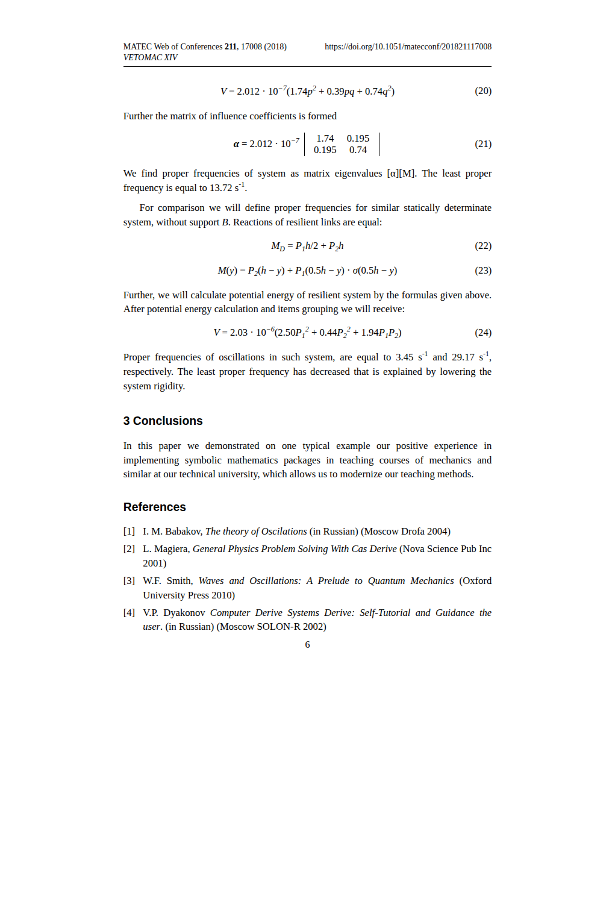MATEC Web of Conferences 211, 17008 (2018) https://doi.org/10.1051/matecconf/201821117008 VETOMAC XIV
V = 2.012 · 10−7(1.74 p2 + 0.39 pq + 0.74 q2) (20)
Further the matrix of influence coefficients is formed
α = 2.012 · 10−7
| 1.74 | 0.195 |
| 0.195 | 0.74 |
(21)
We find proper frequencies of system as matrix eigenvalues [α][M]. The least proper frequency is equal to 13.72 s-1.
For comparison we will define proper frequencies for similar statically determinate system, without support B. Reactions of resilient links are equal:
MD = P1h/2 + P2h (22)
M(y) = P2(h − y) + P1(0.5 h − y) · σ(0.5 h − y) (23)
Further, we will calculate potential energy of resilient system by the formulas given above. After potential energy calculation and items grouping we will receive:
V = 2.03 · 10−6(2.50 P12 + 0.44 P22 + 1.94 P1P2) (24)
Proper frequencies of oscillations in such system, are equal to 3.45 s-1 and 29.17 s-1, respectively. The least proper frequency has decreased that is explained by lowering the system rigidity.
3 Conclusions
In this paper we demonstrated on one typical example our positive experience in implementing symbolic mathematics packages in teaching courses of mechanics and similar at our technical university, which allows us to modernize our teaching methods.
References
[1] I. M. Babakov, The theory of Oscilations (in Russian) (Moscow Drofa 2004)
[2] L. Magiera, General Physics Problem Solving With Cas Derive (Nova Science Pub Inc 2001)
[3] W.F. Smith, Waves and Oscillations: A Prelude to Quantum Mechanics (Oxford University Press 2010)
[4] V.P. Dyakonov Computer Derive Systems Derive: Self-Tutorial and Guidance the user. (in Russian) (Moscow SOLON-R 2002)
6